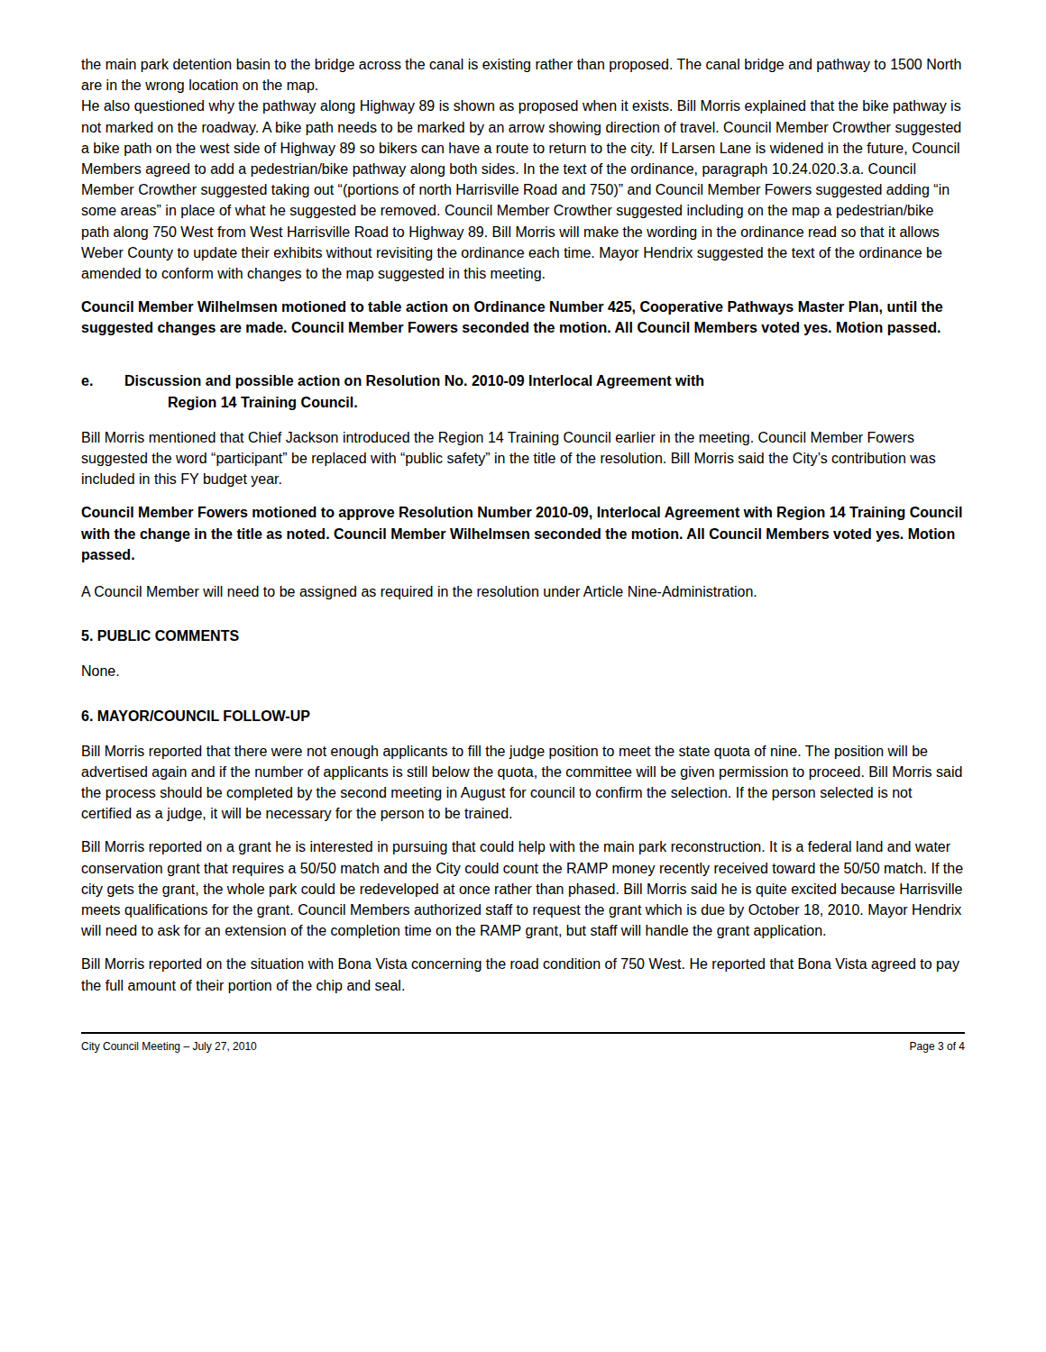the main park detention basin to the bridge across the canal is existing rather than proposed. The canal bridge and pathway to 1500 North are in the wrong location on the map.
He also questioned why the pathway along Highway 89 is shown as proposed when it exists. Bill Morris explained that the bike pathway is not marked on the roadway. A bike path needs to be marked by an arrow showing direction of travel. Council Member Crowther suggested a bike path on the west side of Highway 89 so bikers can have a route to return to the city. If Larsen Lane is widened in the future, Council Members agreed to add a pedestrian/bike pathway along both sides. In the text of the ordinance, paragraph 10.24.020.3.a. Council Member Crowther suggested taking out “(portions of north Harrisville Road and 750)” and Council Member Fowers suggested adding “in some areas” in place of what he suggested be removed. Council Member Crowther suggested including on the map a pedestrian/bike path along 750 West from West Harrisville Road to Highway 89. Bill Morris will make the wording in the ordinance read so that it allows Weber County to update their exhibits without revisiting the ordinance each time. Mayor Hendrix suggested the text of the ordinance be amended to conform with changes to the map suggested in this meeting.
Council Member Wilhelmsen motioned to table action on Ordinance Number 425, Cooperative Pathways Master Plan, until the suggested changes are made. Council Member Fowers seconded the motion. All Council Members voted yes. Motion passed.
e. Discussion and possible action on Resolution No. 2010-09 Interlocal Agreement withRegion 14 Training Council.
Bill Morris mentioned that Chief Jackson introduced the Region 14 Training Council earlier in the meeting. Council Member Fowers suggested the word “participant” be replaced with “public safety” in the title of the resolution. Bill Morris said the City’s contribution was included in this FY budget year.
Council Member Fowers motioned to approve Resolution Number 2010-09, Interlocal Agreement with Region 14 Training Council with the change in the title as noted. Council Member Wilhelmsen seconded the motion. All Council Members voted yes. Motion passed.
A Council Member will need to be assigned as required in the resolution under Article Nine-Administration.
5. PUBLIC COMMENTS
None.
6. MAYOR/COUNCIL FOLLOW-UP
Bill Morris reported that there were not enough applicants to fill the judge position to meet the state quota of nine. The position will be advertised again and if the number of applicants is still below the quota, the committee will be given permission to proceed. Bill Morris said the process should be completed by the second meeting in August for council to confirm the selection. If the person selected is not certified as a judge, it will be necessary for the person to be trained.
Bill Morris reported on a grant he is interested in pursuing that could help with the main park reconstruction. It is a federal land and water conservation grant that requires a 50/50 match and the City could count the RAMP money recently received toward the 50/50 match. If the city gets the grant, the whole park could be redeveloped at once rather than phased. Bill Morris said he is quite excited because Harrisville meets qualifications for the grant. Council Members authorized staff to request the grant which is due by October 18, 2010. Mayor Hendrix will need to ask for an extension of the completion time on the RAMP grant, but staff will handle the grant application.
Bill Morris reported on the situation with Bona Vista concerning the road condition of 750 West. He reported that Bona Vista agreed to pay the full amount of their portion of the chip and seal.
City Council Meeting – July 27, 2010 Page 3 of 4